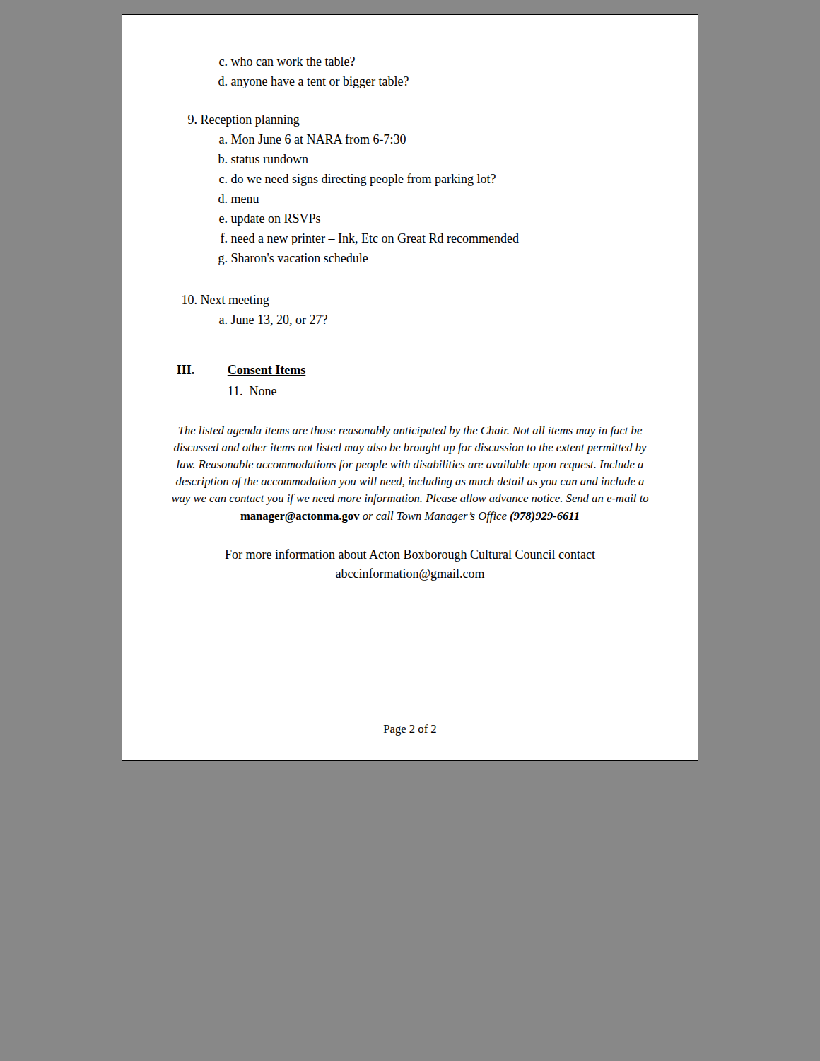who can work the table?
anyone have a tent or bigger table?
Reception planning
Mon June 6 at NARA from 6-7:30
status rundown
do we need signs directing people from parking lot?
menu
update on RSVPs
need a new printer – Ink, Etc on Great Rd recommended
Sharon's vacation schedule
Next meeting
June 13, 20, or 27?
III. Consent Items
11. None
The listed agenda items are those reasonably anticipated by the Chair. Not all items may in fact be discussed and other items not listed may also be brought up for discussion to the extent permitted by law. Reasonable accommodations for people with disabilities are available upon request. Include a description of the accommodation you will need, including as much detail as you can and include a way we can contact you if we need more information. Please allow advance notice. Send an e-mail to manager@actonma.gov or call Town Manager’s Office (978)929-6611
For more information about Acton Boxborough Cultural Council contact
abccinformation@gmail.com
Page 2 of 2